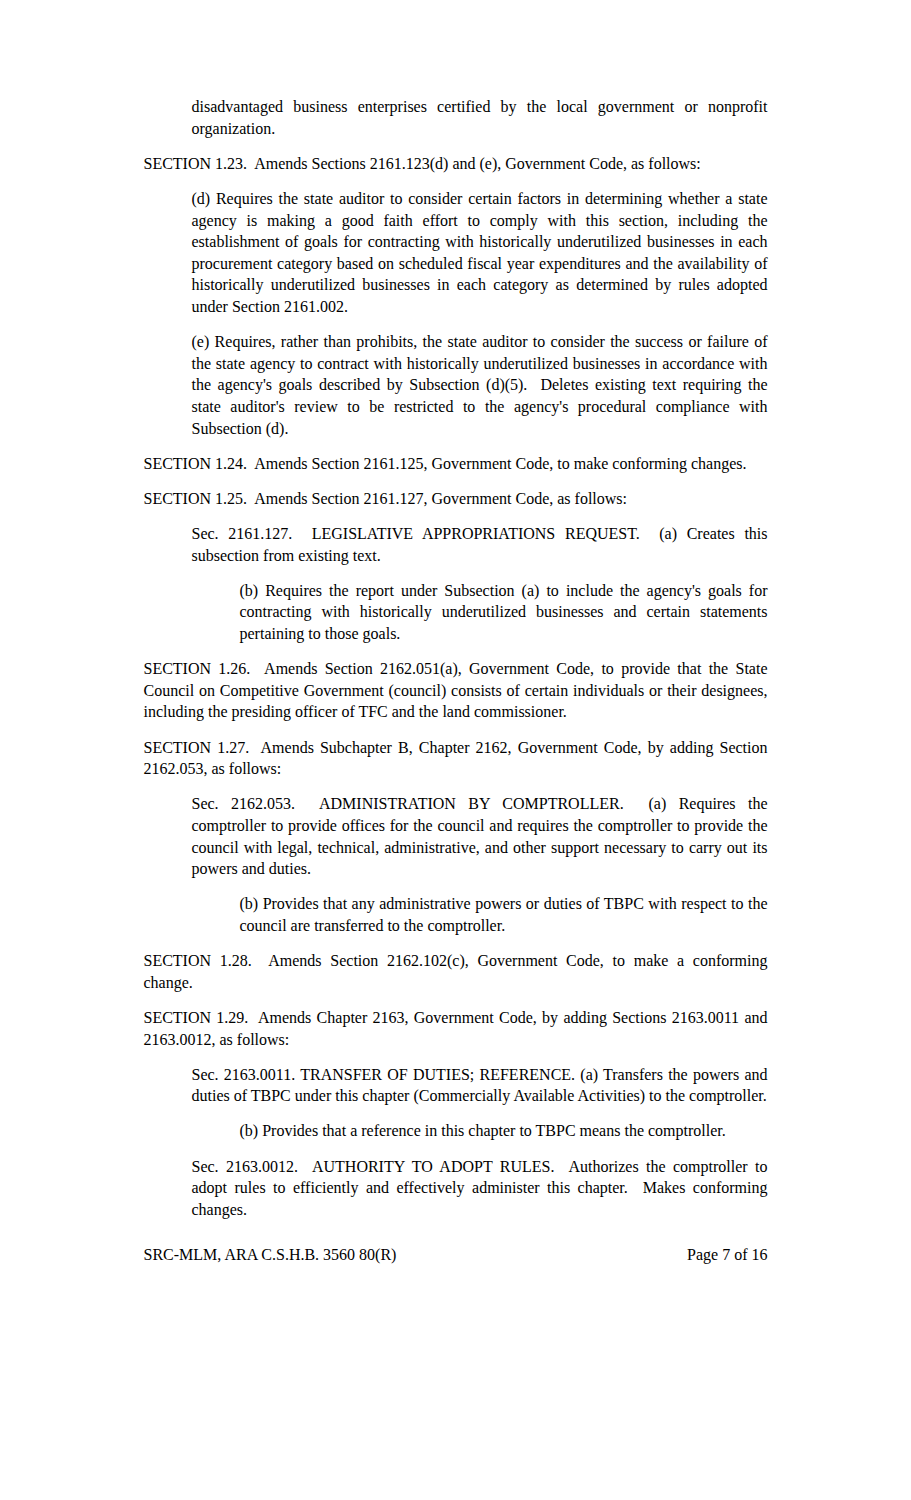disadvantaged business enterprises certified by the local government or nonprofit organization.
SECTION 1.23. Amends Sections 2161.123(d) and (e), Government Code, as follows:
(d) Requires the state auditor to consider certain factors in determining whether a state agency is making a good faith effort to comply with this section, including the establishment of goals for contracting with historically underutilized businesses in each procurement category based on scheduled fiscal year expenditures and the availability of historically underutilized businesses in each category as determined by rules adopted under Section 2161.002.
(e) Requires, rather than prohibits, the state auditor to consider the success or failure of the state agency to contract with historically underutilized businesses in accordance with the agency's goals described by Subsection (d)(5). Deletes existing text requiring the state auditor's review to be restricted to the agency's procedural compliance with Subsection (d).
SECTION 1.24. Amends Section 2161.125, Government Code, to make conforming changes.
SECTION 1.25. Amends Section 2161.127, Government Code, as follows:
Sec. 2161.127. LEGISLATIVE APPROPRIATIONS REQUEST. (a) Creates this subsection from existing text.
(b) Requires the report under Subsection (a) to include the agency's goals for contracting with historically underutilized businesses and certain statements pertaining to those goals.
SECTION 1.26. Amends Section 2162.051(a), Government Code, to provide that the State Council on Competitive Government (council) consists of certain individuals or their designees, including the presiding officer of TFC and the land commissioner.
SECTION 1.27. Amends Subchapter B, Chapter 2162, Government Code, by adding Section 2162.053, as follows:
Sec. 2162.053. ADMINISTRATION BY COMPTROLLER. (a) Requires the comptroller to provide offices for the council and requires the comptroller to provide the council with legal, technical, administrative, and other support necessary to carry out its powers and duties.
(b) Provides that any administrative powers or duties of TBPC with respect to the council are transferred to the comptroller.
SECTION 1.28. Amends Section 2162.102(c), Government Code, to make a conforming change.
SECTION 1.29. Amends Chapter 2163, Government Code, by adding Sections 2163.0011 and 2163.0012, as follows:
Sec. 2163.0011. TRANSFER OF DUTIES; REFERENCE. (a) Transfers the powers and duties of TBPC under this chapter (Commercially Available Activities) to the comptroller.
(b) Provides that a reference in this chapter to TBPC means the comptroller.
Sec. 2163.0012. AUTHORITY TO ADOPT RULES. Authorizes the comptroller to adopt rules to efficiently and effectively administer this chapter. Makes conforming changes.
SRC-MLM, ARA C.S.H.B. 3560 80(R) Page 7 of 16